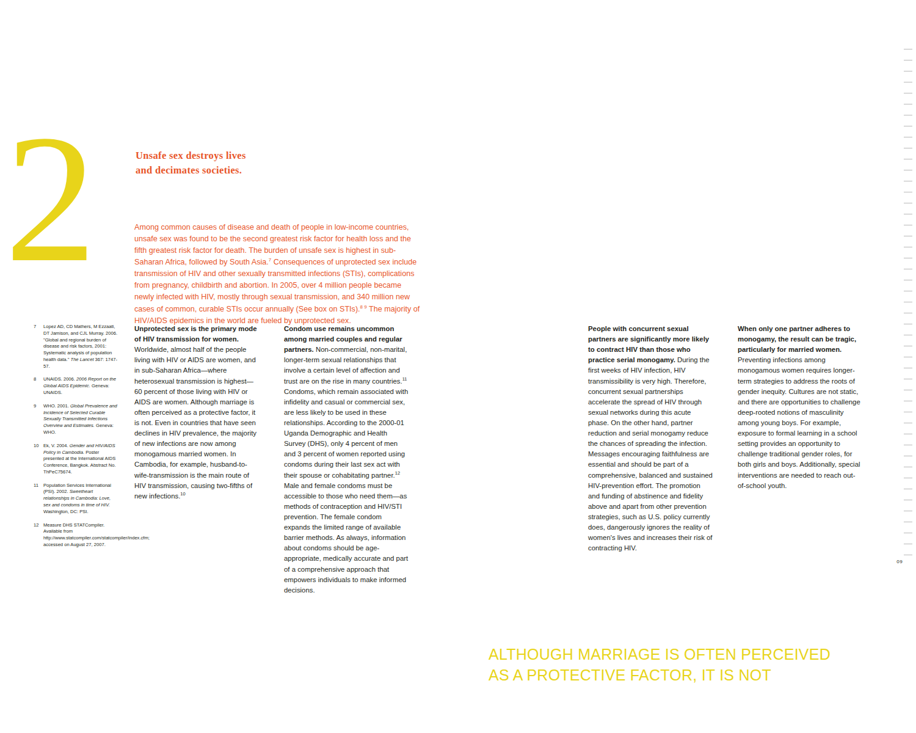2
Unsafe sex destroys lives
and decimates societies.
Among common causes of disease and death of people in low-income countries, unsafe sex was found to be the second greatest risk factor for health loss and the fifth greatest risk factor for death. The burden of unsafe sex is highest in sub-Saharan Africa, followed by South Asia.7 Consequences of unprotected sex include transmission of HIV and other sexually transmitted infections (STIs), complications from pregnancy, childbirth and abortion. In 2005, over 4 million people became newly infected with HIV, mostly through sexual transmission, and 340 million new cases of common, curable STIs occur annually (See box on STIs).8 9 The majority of HIV/AIDS epidemics in the world are fueled by unprotected sex.
7 Lopez AD, CD Mathers, M Ezzaati, DT Jamison, and CJL Murray. 2006. "Global and regional burden of disease and risk factors, 2001: Systematic analysis of population health data." The Lancet 367: 1747-57.
8 UNAIDS. 2006. 2006 Report on the Global AIDS Epidemic. Geneva: UNAIDS.
9 WHO. 2001. Global Prevalence and Incidence of Selected Curable Sexually Transmitted Infections Overview and Estimates. Geneva: WHO.
10 Ek, V. 2004. Gender and HIV/AIDS Policy in Cambodia. Poster presented at the International AIDS Conference, Bangkok. Abstract No. ThPeC75674.
11 Population Services International (PSI). 2002. Sweetheart relationships in Cambodia: Love, sex and condoms in time of HIV. Washington, DC: PSI.
12 Measure DHS STATCompiler. Available from http://www.statcompiler.com/statcompiler/index.cfm; accessed on August 27, 2007.
Unprotected sex is the primary mode of HIV transmission for women. Worldwide, almost half of the people living with HIV or AIDS are women, and in sub-Saharan Africa—where heterosexual transmission is highest—60 percent of those living with HIV or AIDS are women. Although marriage is often perceived as a protective factor, it is not. Even in countries that have seen declines in HIV prevalence, the majority of new infections are now among monogamous married women. In Cambodia, for example, husband-to-wife-transmission is the main route of HIV transmission, causing two-fifths of new infections.10
Condom use remains uncommon among married couples and regular partners. Non-commercial, non-marital, longer-term sexual relationships that involve a certain level of affection and trust are on the rise in many countries.11 Condoms, which remain associated with infidelity and casual or commercial sex, are less likely to be used in these relationships. According to the 2000-01 Uganda Demographic and Health Survey (DHS), only 4 percent of men and 3 percent of women reported using condoms during their last sex act with their spouse or cohabitating partner.12 Male and female condoms must be accessible to those who need them—as methods of contraception and HIV/STI prevention. The female condom expands the limited range of available barrier methods. As always, information about condoms should be age-appropriate, medically accurate and part of a comprehensive approach that empowers individuals to make informed decisions.
People with concurrent sexual partners are significantly more likely to contract HIV than those who practice serial monogamy. During the first weeks of HIV infection, HIV transmissibility is very high. Therefore, concurrent sexual partnerships accelerate the spread of HIV through sexual networks during this acute phase. On the other hand, partner reduction and serial monogamy reduce the chances of spreading the infection. Messages encouraging faithfulness are essential and should be part of a comprehensive, balanced and sustained HIV-prevention effort. The promotion and funding of abstinence and fidelity above and apart from other prevention strategies, such as U.S. policy currently does, dangerously ignores the reality of women's lives and increases their risk of contracting HIV.
When only one partner adheres to monogamy, the result can be tragic, particularly for married women. Preventing infections among monogamous women requires longer-term strategies to address the roots of gender inequity. Cultures are not static, and there are opportunities to challenge deep-rooted notions of masculinity among young boys. For example, exposure to formal learning in a school setting provides an opportunity to challenge traditional gender roles, for both girls and boys. Additionally, special interventions are needed to reach out-of-school youth.
ALTHOUGH MARRIAGE IS OFTEN PERCEIVED
AS A PROTECTIVE FACTOR, IT IS NOT
09